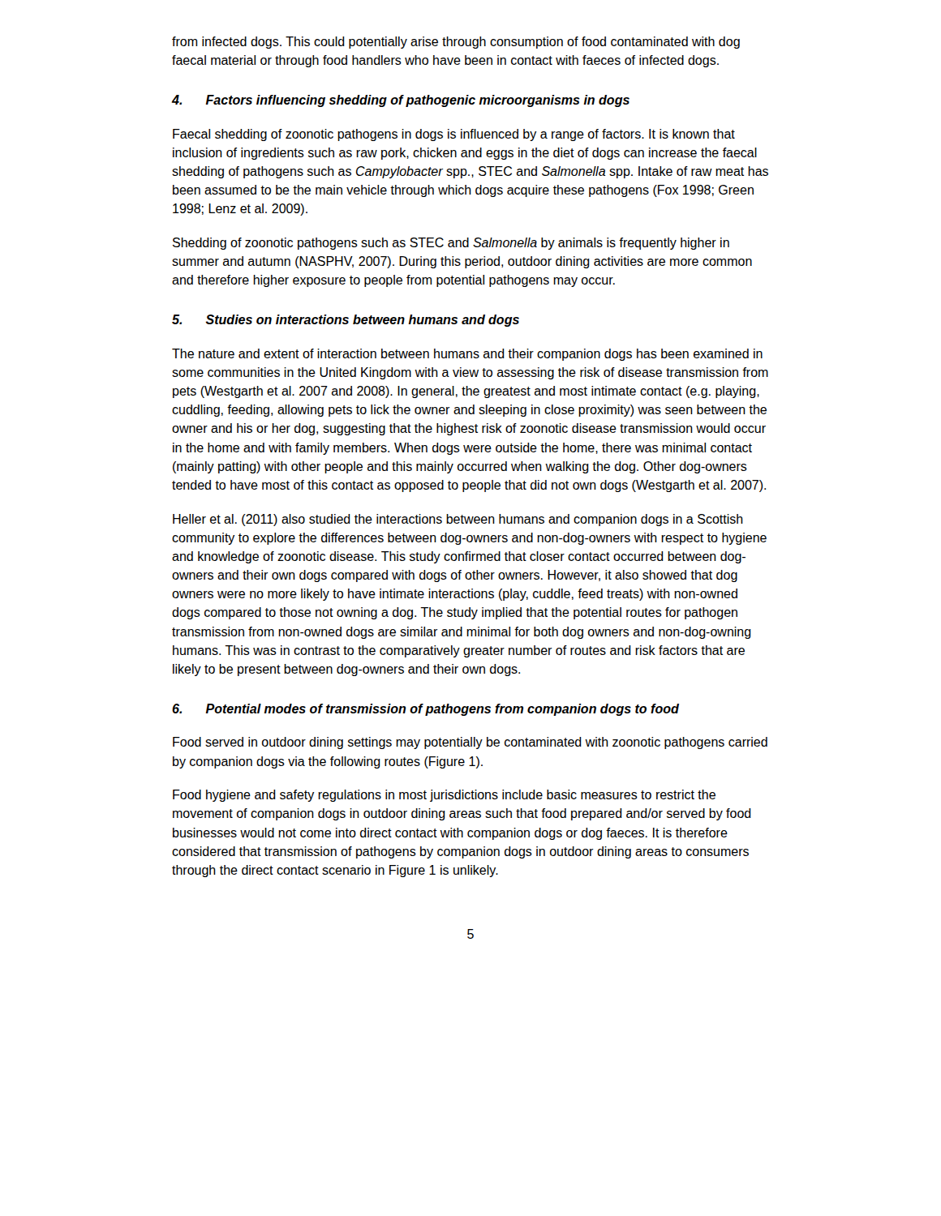from infected dogs. This could potentially arise through consumption of food contaminated with dog faecal material or through food handlers who have been in contact with faeces of infected dogs.
4. Factors influencing shedding of pathogenic microorganisms in dogs
Faecal shedding of zoonotic pathogens in dogs is influenced by a range of factors. It is known that inclusion of ingredients such as raw pork, chicken and eggs in the diet of dogs can increase the faecal shedding of pathogens such as Campylobacter spp., STEC and Salmonella spp. Intake of raw meat has been assumed to be the main vehicle through which dogs acquire these pathogens (Fox 1998; Green 1998; Lenz et al. 2009).
Shedding of zoonotic pathogens such as STEC and Salmonella by animals is frequently higher in summer and autumn (NASPHV, 2007). During this period, outdoor dining activities are more common and therefore higher exposure to people from potential pathogens may occur.
5. Studies on interactions between humans and dogs
The nature and extent of interaction between humans and their companion dogs has been examined in some communities in the United Kingdom with a view to assessing the risk of disease transmission from pets (Westgarth et al. 2007 and 2008). In general, the greatest and most intimate contact (e.g. playing, cuddling, feeding, allowing pets to lick the owner and sleeping in close proximity) was seen between the owner and his or her dog, suggesting that the highest risk of zoonotic disease transmission would occur in the home and with family members. When dogs were outside the home, there was minimal contact (mainly patting) with other people and this mainly occurred when walking the dog. Other dog-owners tended to have most of this contact as opposed to people that did not own dogs (Westgarth et al. 2007).
Heller et al. (2011) also studied the interactions between humans and companion dogs in a Scottish community to explore the differences between dog-owners and non-dog-owners with respect to hygiene and knowledge of zoonotic disease. This study confirmed that closer contact occurred between dog-owners and their own dogs compared with dogs of other owners. However, it also showed that dog owners were no more likely to have intimate interactions (play, cuddle, feed treats) with non-owned dogs compared to those not owning a dog. The study implied that the potential routes for pathogen transmission from non-owned dogs are similar and minimal for both dog owners and non-dog-owning humans. This was in contrast to the comparatively greater number of routes and risk factors that are likely to be present between dog-owners and their own dogs.
6. Potential modes of transmission of pathogens from companion dogs to food
Food served in outdoor dining settings may potentially be contaminated with zoonotic pathogens carried by companion dogs via the following routes (Figure 1).
Food hygiene and safety regulations in most jurisdictions include basic measures to restrict the movement of companion dogs in outdoor dining areas such that food prepared and/or served by food businesses would not come into direct contact with companion dogs or dog faeces. It is therefore considered that transmission of pathogens by companion dogs in outdoor dining areas to consumers through the direct contact scenario in Figure 1 is unlikely.
5